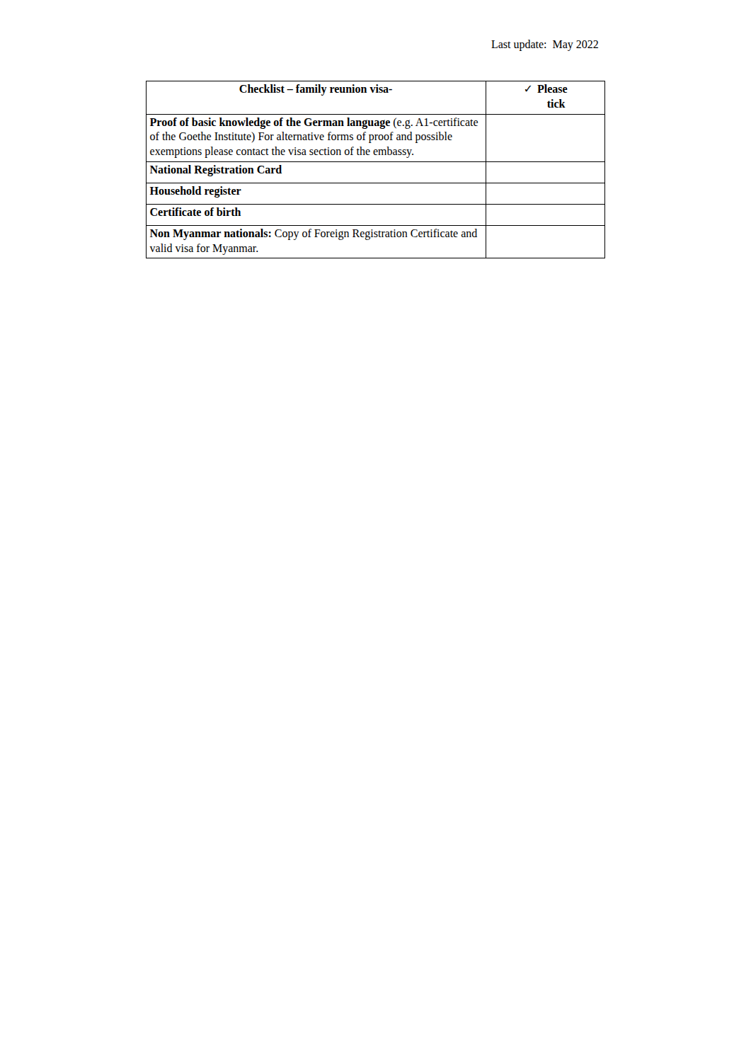Last update: May 2022
| Checklist – family reunion visa- | ✓ Please tick |
| --- | --- |
| Proof of basic knowledge of the German language (e.g. A1-certificate of the Goethe Institute) For alternative forms of proof and possible exemptions please contact the visa section of the embassy. | |
| National Registration Card | |
| Household register | |
| Certificate of birth | |
| Non Myanmar nationals: Copy of Foreign Registration Certificate and valid visa for Myanmar. | |